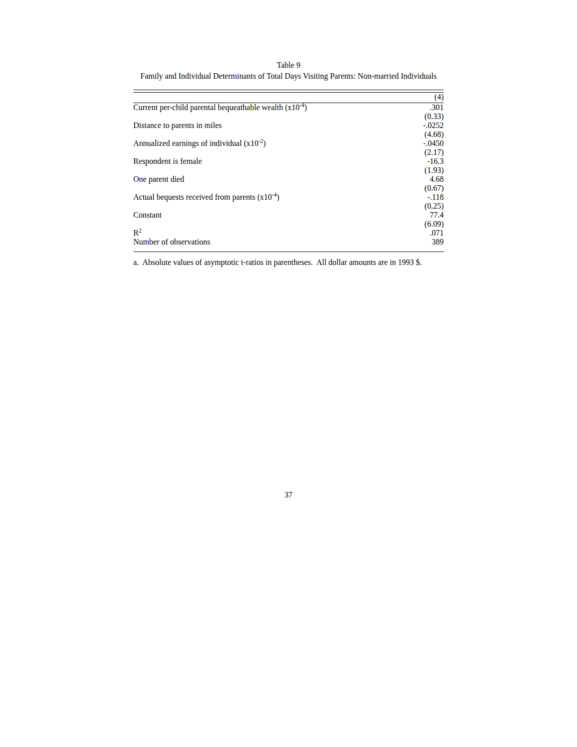Table 9
Family and Individual Determinants of Total Days Visiting Parents: Non-married Individuals
| | (4) |
| Current per-child parental bequeathable wealth (x10 -4 ) | .301 (0.33) |
| Distance to parents in miles | -.0252 (4.68) |
| Annualized earnings of individual (x10 -2 ) | -.0450 (2.17) |
| Respondent is female | -16.3 (1.93) |
| One parent died | 4.68 (0.67) |
| Actual bequests received from parents (x10 -4 ) | -.118 (0.25) |
| Constant | 77.4 (6.09) |
| R 2 | .071 |
| Number of observations | 389 |
a. Absolute values of asymptotic t-ratios in parentheses. All dollar amounts are in 1993 $.
37